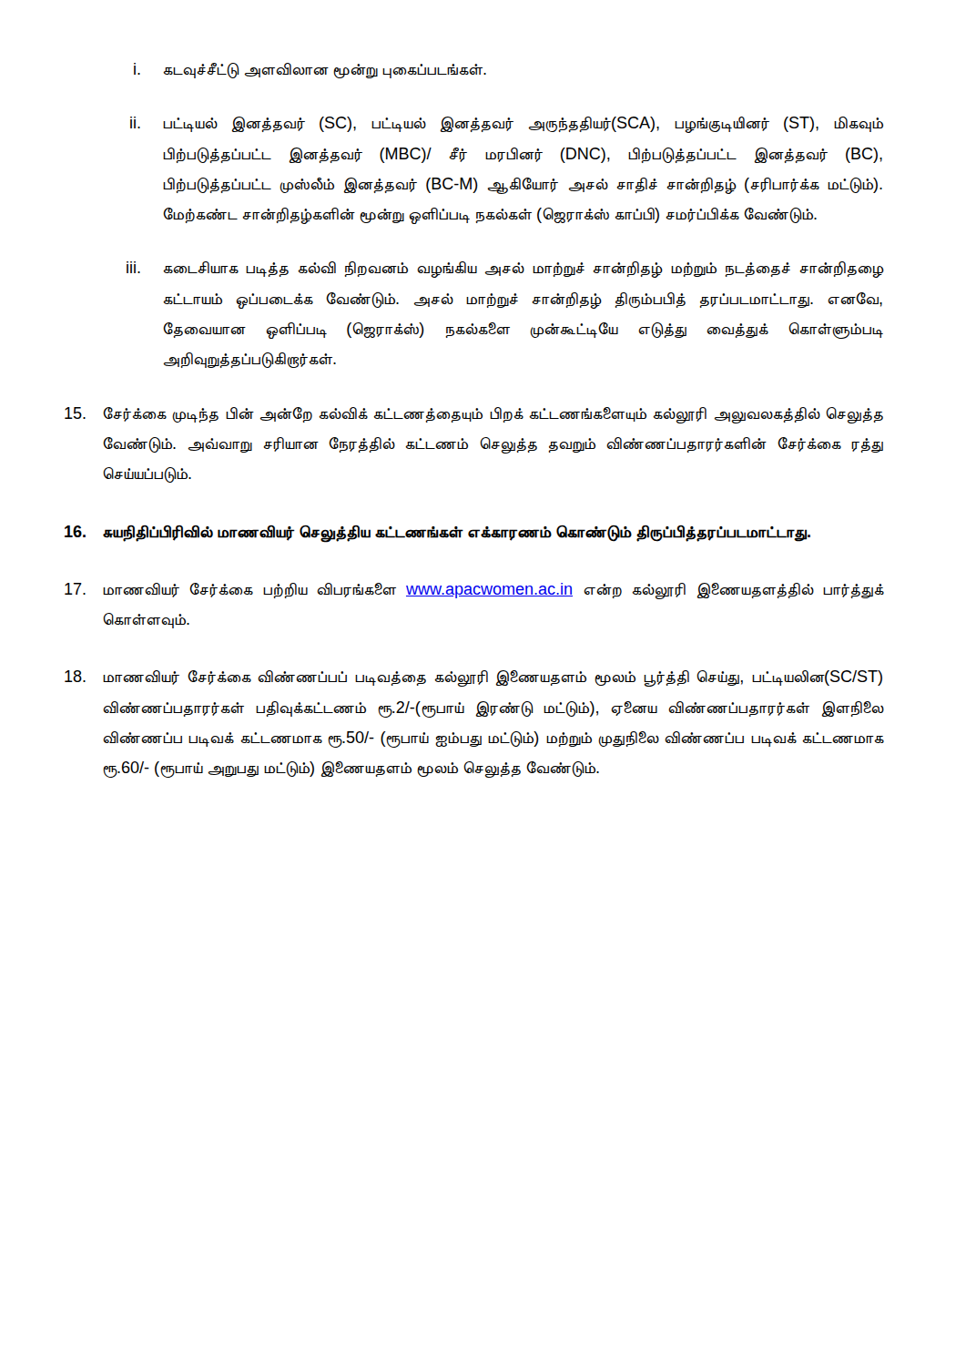கடவுச்சீட்டு அளவிலான மூன்று புகைப்படங்கள்.
பட்டியல் இனத்தவர் (SC), பட்டியல் இனத்தவர் அருந்ததியர்(SCA), பழங்குடியினர் (ST), மிகவும் பிற்படுத்தப்பட்ட இனத்தவர் (MBC)/ சீர் மரபினர் (DNC), பிற்படுத்தப்பட்ட இனத்தவர் (BC), பிற்படுத்தப்பட்ட முஸ்லீம் இனத்தவர் (BC-M) ஆகியோர் அசல் சாதிச் சான்றிதழ் (சரிபார்க்க மட்டும்). மேற்கண்ட சான்றிதழ்களின் மூன்று ஒளிப்படி நகல்கள் (ஜெராக்ஸ் காப்பி) சமர்ப்பிக்க வேண்டும்.
கடைசியாக படித்த கல்வி நிறவனம் வழங்கிய அசல் மாற்றுச் சான்றிதழ் மற்றும் நடத்தைச் சான்றிதழை கட்டாயம் ஒப்படைக்க வேண்டும். அசல் மாற்றுச் சான்றிதழ் திரும்பபித் தரப்படமாட்டாது. எனவே, தேவையான ஒளிப்படி (ஜெராக்ஸ்) நகல்களை முன்கூட்டியே எடுத்து வைத்துக் கொள்ளும்படி அறிவுறுத்தப்படுகிறார்கள்.
சேர்க்கை முடிந்த பின் அன்றே கல்விக் கட்டணத்தையும் பிறக் கட்டணங்களையும் கல்லூரி அலுவலகத்தில் செலுத்த வேண்டும். அவ்வாறு சரியான நேரத்தில் கட்டணம் செலுத்த தவறும் விண்ணப்பதாரர்களின் சேர்க்கை ரத்து செய்யப்படும்.
சுயநிதிப்பிரிவில் மாணவியர் செலுத்திய கட்டணங்கள் எக்காரணம் கொண்டும் திருப்பித்தரப்படமாட்டாது.
மாணவியர் சேர்க்கை பற்றிய விபரங்களை www.apacwomen.ac.in என்ற கல்லூரி இணையதளத்தில் பார்த்துக் கொள்ளவும்.
மாணவியர் சேர்க்கை விண்ணப்பப் படிவத்தை கல்லூரி இணையதளம் மூலம் பூர்த்தி செய்து, பட்டியலின(SC/ST) விண்ணப்பதாரர்கள் பதிவுக்கட்டணம் ரூ.2/-(ரூபாய் இரண்டு மட்டும்), ஏனைய விண்ணப்பதாரர்கள் இளநிலை விண்ணப்ப படிவக் கட்டணமாக ரூ.50/- (ரூபாய் ஐம்பது மட்டும்) மற்றும் முதுநிலை விண்ணப்ப படிவக் கட்டணமாக ரூ.60/- (ரூபாய் அறுபது மட்டும்) இணையதளம் மூலம் செலுத்த வேண்டும்.